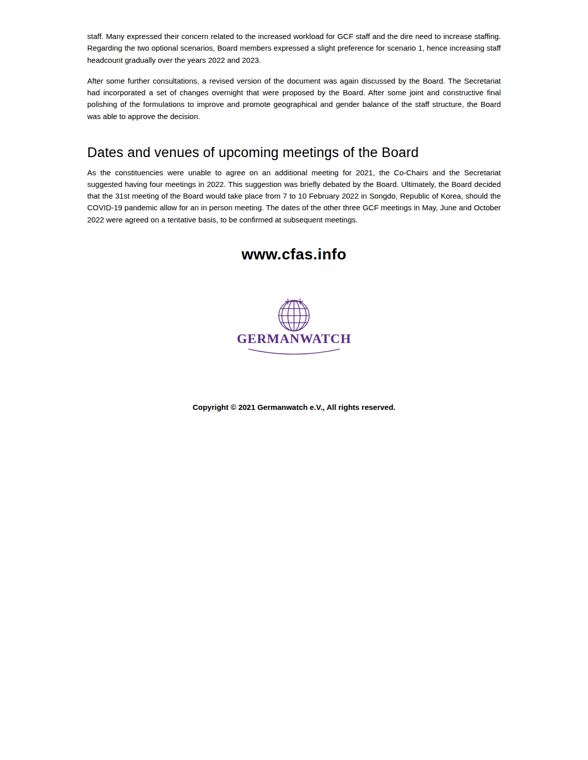staff. Many expressed their concern related to the increased workload for GCF staff and the dire need to increase staffing. Regarding the two optional scenarios, Board members expressed a slight preference for scenario 1, hence increasing staff headcount gradually over the years 2022 and 2023.
After some further consultations, a revised version of the document was again discussed by the Board. The Secretariat had incorporated a set of changes overnight that were proposed by the Board. After some joint and constructive final polishing of the formulations to improve and promote geographical and gender balance of the staff structure, the Board was able to approve the decision.
Dates and venues of upcoming meetings of the Board
As the constituencies were unable to agree on an additional meeting for 2021, the Co-Chairs and the Secretariat suggested having four meetings in 2022. This suggestion was briefly debated by the Board. Ultimately, the Board decided that the 31st meeting of the Board would take place from 7 to 10 February 2022 in Songdo, Republic of Korea, should the COVID-19 pandemic allow for an in person meeting. The dates of the other three GCF meetings in May, June and October 2022 were agreed on a tentative basis, to be confirmed at subsequent meetings.
www.cfas.info
GERMANWATCH
Copyright © 2021 Germanwatch e.V., All rights reserved.